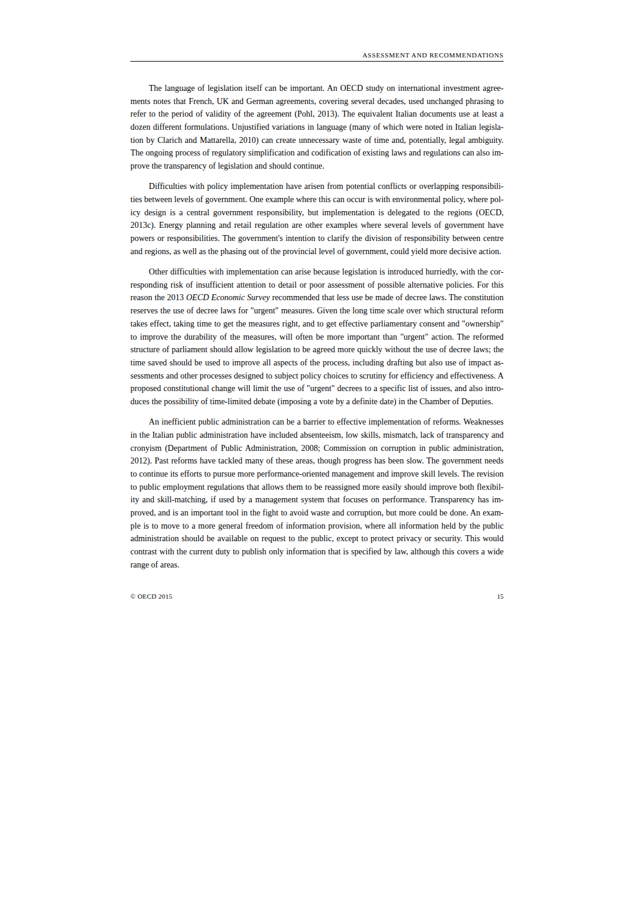Assessment and recommendations
The language of legislation itself can be important. An OECD study on international investment agreements notes that French, UK and German agreements, covering several decades, used unchanged phrasing to refer to the period of validity of the agreement (Pohl, 2013). The equivalent Italian documents use at least a dozen different formulations. Unjustified variations in language (many of which were noted in Italian legislation by Clarich and Mattarella, 2010) can create unnecessary waste of time and, potentially, legal ambiguity. The ongoing process of regulatory simplification and codification of existing laws and regulations can also improve the transparency of legislation and should continue.
Difficulties with policy implementation have arisen from potential conflicts or overlapping responsibilities between levels of government. One example where this can occur is with environmental policy, where policy design is a central government responsibility, but implementation is delegated to the regions (OECD, 2013c). Energy planning and retail regulation are other examples where several levels of government have powers or responsibilities. The government's intention to clarify the division of responsibility between centre and regions, as well as the phasing out of the provincial level of government, could yield more decisive action.
Other difficulties with implementation can arise because legislation is introduced hurriedly, with the corresponding risk of insufficient attention to detail or poor assessment of possible alternative policies. For this reason the 2013 OECD Economic Survey recommended that less use be made of decree laws. The constitution reserves the use of decree laws for "urgent" measures. Given the long time scale over which structural reform takes effect, taking time to get the measures right, and to get effective parliamentary consent and "ownership" to improve the durability of the measures, will often be more important than "urgent" action. The reformed structure of parliament should allow legislation to be agreed more quickly without the use of decree laws; the time saved should be used to improve all aspects of the process, including drafting but also use of impact assessments and other processes designed to subject policy choices to scrutiny for efficiency and effectiveness. A proposed constitutional change will limit the use of "urgent" decrees to a specific list of issues, and also introduces the possibility of time-limited debate (imposing a vote by a definite date) in the Chamber of Deputies.
An inefficient public administration can be a barrier to effective implementation of reforms. Weaknesses in the Italian public administration have included absenteeism, low skills, mismatch, lack of transparency and cronyism (Department of Public Administration, 2008; Commission on corruption in public administration, 2012). Past reforms have tackled many of these areas, though progress has been slow. The government needs to continue its efforts to pursue more performance-oriented management and improve skill levels. The revision to public employment regulations that allows them to be reassigned more easily should improve both flexibility and skill-matching, if used by a management system that focuses on performance. Transparency has improved, and is an important tool in the fight to avoid waste and corruption, but more could be done. An example is to move to a more general freedom of information provision, where all information held by the public administration should be available on request to the public, except to protect privacy or security. This would contrast with the current duty to publish only information that is specified by law, although this covers a wide range of areas.
© OECD 2015 15